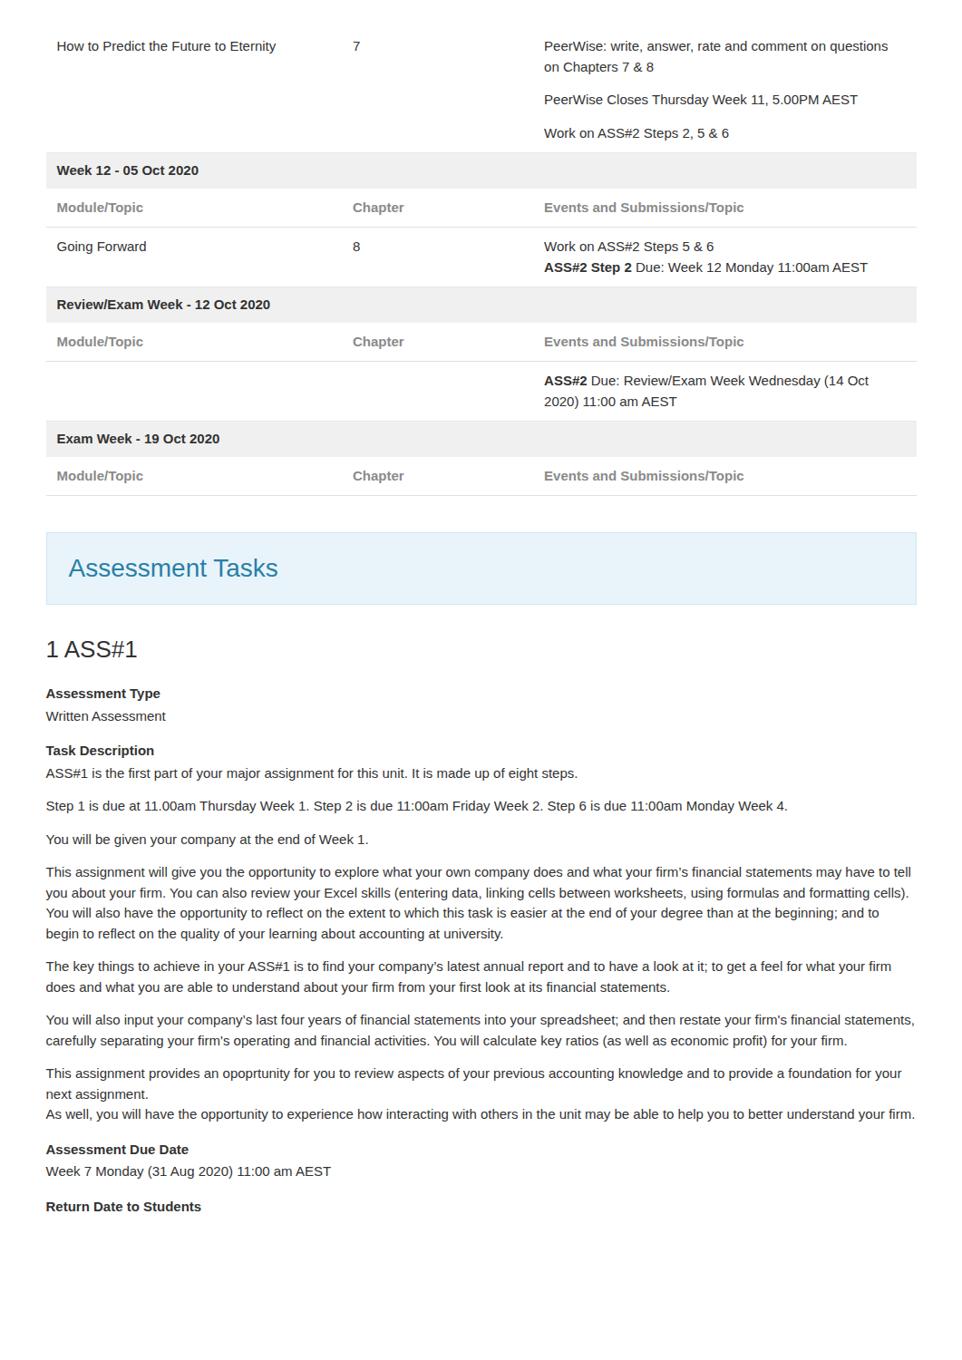| How to Predict the Future to Eternity | 7 | PeerWise: write, answer, rate and comment on questions on Chapters 7 & 8 PeerWise Closes Thursday Week 11, 5.00PM AEST Work on ASS#2 Steps 2, 5 & 6 |
| Week 12 - 05 Oct 2020 |
| Module/Topic | Chapter | Events and Submissions/Topic |
| Going Forward | 8 | Work on ASS#2 Steps 5 & 6 ASS#2 Step 2 Due: Week 12 Monday 11:00am AEST |
| Review/Exam Week - 12 Oct 2020 |
| Module/Topic | Chapter | Events and Submissions/Topic |
| | | ASS#2 Due: Review/Exam Week Wednesday (14 Oct 2020) 11:00 am AEST |
| Exam Week - 19 Oct 2020 |
| Module/Topic | Chapter | Events and Submissions/Topic |
Assessment Tasks
1 ASS#1
Assessment Type
Written Assessment
Task Description
ASS#1 is the first part of your major assignment for this unit. It is made up of eight steps.
Step 1 is due at 11.00am Thursday Week 1. Step 2 is due 11:00am Friday Week 2. Step 6 is due 11:00am Monday Week 4.
You will be given your company at the end of Week 1.
This assignment will give you the opportunity to explore what your own company does and what your firm’s financial statements may have to tell you about your firm. You can also review your Excel skills (entering data, linking cells between worksheets, using formulas and formatting cells). You will also have the opportunity to reflect on the extent to which this task is easier at the end of your degree than at the beginning; and to begin to reflect on the quality of your learning about accounting at university.
The key things to achieve in your ASS#1 is to find your company’s latest annual report and to have a look at it; to get a feel for what your firm does and what you are able to understand about your firm from your first look at its financial statements.
You will also input your company’s last four years of financial statements into your spreadsheet; and then restate your firm's financial statements, carefully separating your firm's operating and financial activities. You will calculate key ratios (as well as economic profit) for your firm.
This assignment provides an opoprtunity for you to review aspects of your previous accounting knowledge and to provide a foundation for your next assignment.
As well, you will have the opportunity to experience how interacting with others in the unit may be able to help you to better understand your firm.
Assessment Due Date
Week 7 Monday (31 Aug 2020) 11:00 am AEST
Return Date to Students